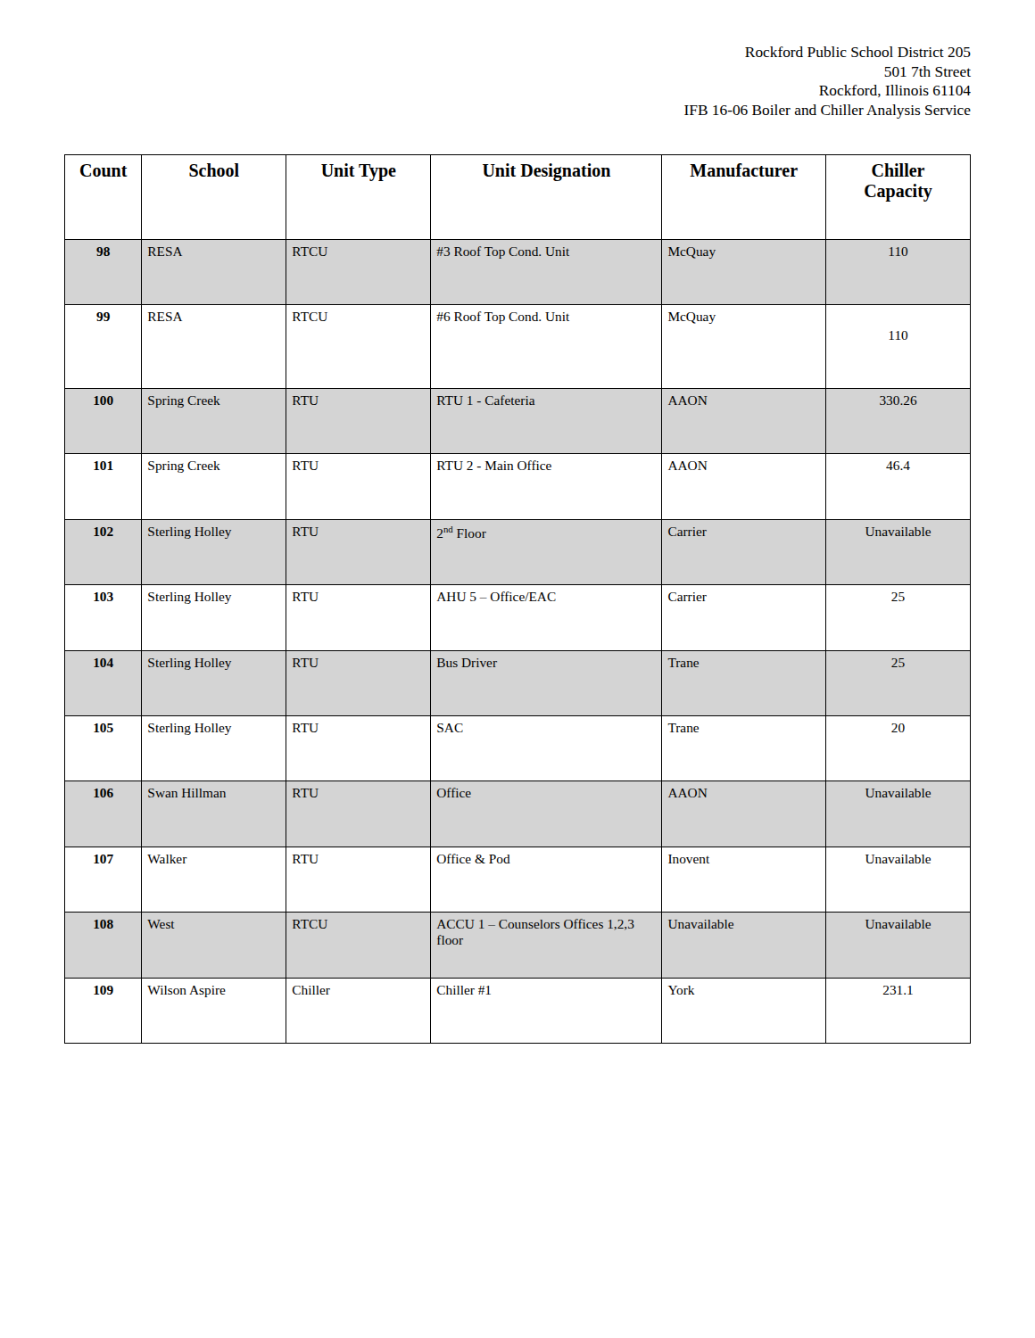Rockford Public School District 205
501 7th Street
Rockford, Illinois 61104
IFB 16-06 Boiler and Chiller Analysis Service
| Count | School | Unit Type | Unit Designation | Manufacturer | Chiller Capacity |
| --- | --- | --- | --- | --- | --- |
| 98 | RESA | RTCU | #3 Roof Top Cond. Unit | McQuay | 110 |
| 99 | RESA | RTCU | #6 Roof Top Cond. Unit | McQuay | 110 |
| 100 | Spring Creek | RTU | RTU 1 - Cafeteria | AAON | 330.26 |
| 101 | Spring Creek | RTU | RTU 2 - Main Office | AAON | 46.4 |
| 102 | Sterling Holley | RTU | 2 nd Floor | Carrier | Unavailable |
| 103 | Sterling Holley | RTU | AHU 5 – Office/EAC | Carrier | 25 |
| 104 | Sterling Holley | RTU | Bus Driver | Trane | 25 |
| 105 | Sterling Holley | RTU | SAC | Trane | 20 |
| 106 | Swan Hillman | RTU | Office | AAON | Unavailable |
| 107 | Walker | RTU | Office & Pod | Inovent | Unavailable |
| 108 | West | RTCU | ACCU 1 – Counselors Offices 1,2,3 floor | Unavailable | Unavailable |
| 109 | Wilson Aspire | Chiller | Chiller #1 | York | 231.1 |